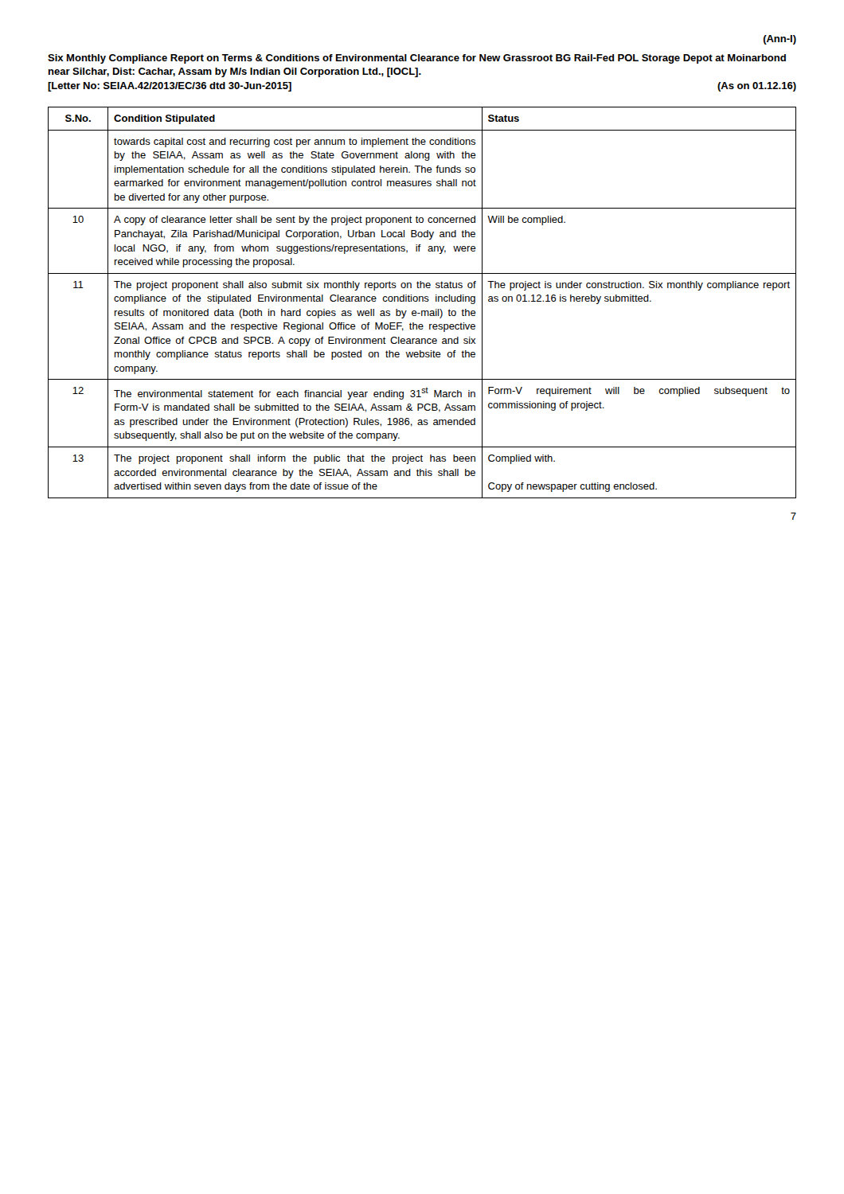(Ann-I)
Six Monthly Compliance Report on Terms & Conditions of Environmental Clearance for New Grassroot BG Rail-Fed POL Storage Depot at Moinarbond near Silchar, Dist: Cachar, Assam by M/s Indian Oil Corporation Ltd., [IOCL].
[Letter No: SEIAA.42/2013/EC/36 dtd 30-Jun-2015] (As on 01.12.16)
| S.No. | Condition Stipulated | Status |
| --- | --- | --- |
| | towards capital cost and recurring cost per annum to implement the conditions by the SEIAA, Assam as well as the State Government along with the implementation schedule for all the conditions stipulated herein. The funds so earmarked for environment management/pollution control measures shall not be diverted for any other purpose. | |
| 10 | A copy of clearance letter shall be sent by the project proponent to concerned Panchayat, Zila Parishad/Municipal Corporation, Urban Local Body and the local NGO, if any, from whom suggestions/representations, if any, were received while processing the proposal. | Will be complied. |
| 11 | The project proponent shall also submit six monthly reports on the status of compliance of the stipulated Environmental Clearance conditions including results of monitored data (both in hard copies as well as by e-mail) to the SEIAA, Assam and the respective Regional Office of MoEF, the respective Zonal Office of CPCB and SPCB. A copy of Environment Clearance and six monthly compliance status reports shall be posted on the website of the company. | The project is under construction. Six monthly compliance report as on 01.12.16 is hereby submitted. |
| 12 | The environmental statement for each financial year ending 31 st March in Form-V is mandated shall be submitted to the SEIAA, Assam & PCB, Assam as prescribed under the Environment (Protection) Rules, 1986, as amended subsequently, shall also be put on the website of the company. | Form-V requirement will be complied subsequent to commissioning of project. |
| 13 | The project proponent shall inform the public that the project has been accorded environmental clearance by the SEIAA, Assam and this shall be advertised within seven days from the date of issue of the | Complied with. Copy of newspaper cutting enclosed. |
7